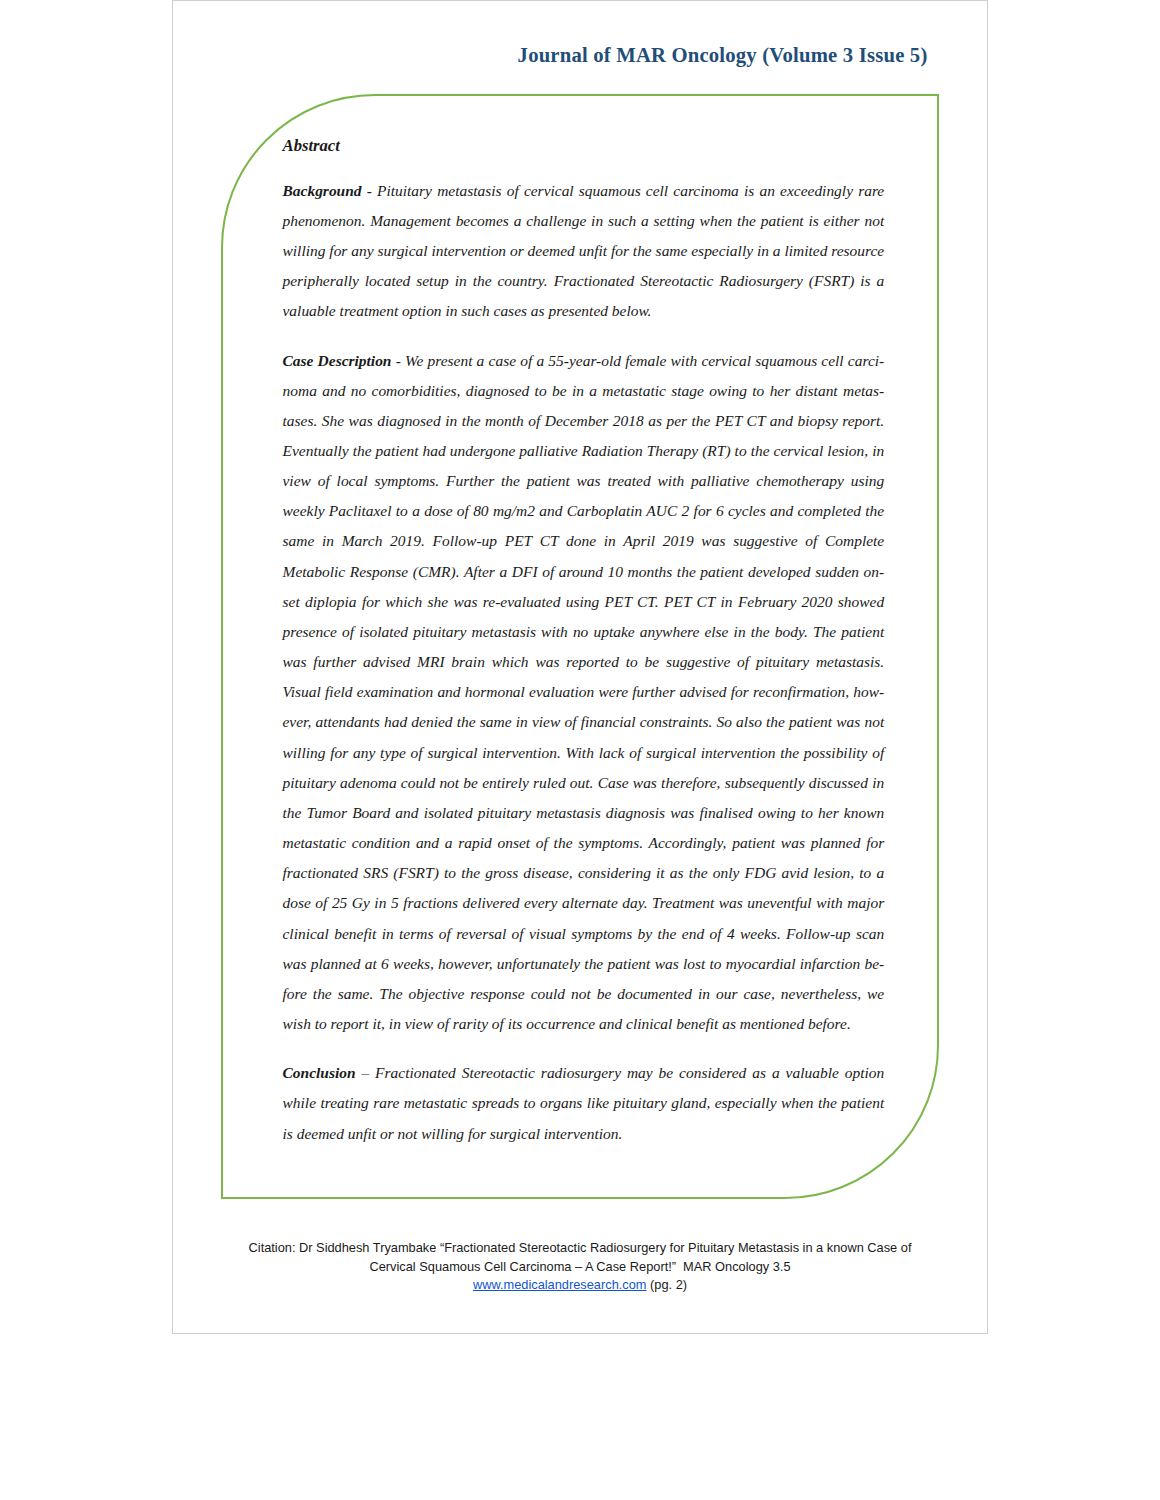Journal of MAR Oncology (Volume 3 Issue 5)
Abstract
Background - Pituitary metastasis of cervical squamous cell carcinoma is an exceedingly rare phenomenon. Management becomes a challenge in such a setting when the patient is either not willing for any surgical intervention or deemed unfit for the same especially in a limited resource peripherally located setup in the country. Fractionated Stereotactic Radiosurgery (FSRT) is a valuable treatment option in such cases as presented below.
Case Description - We present a case of a 55-year-old female with cervical squamous cell carcinoma and no comorbidities, diagnosed to be in a metastatic stage owing to her distant metastases. She was diagnosed in the month of December 2018 as per the PET CT and biopsy report. Eventually the patient had undergone palliative Radiation Therapy (RT) to the cervical lesion, in view of local symptoms. Further the patient was treated with palliative chemotherapy using weekly Paclitaxel to a dose of 80 mg/m2 and Carboplatin AUC 2 for 6 cycles and completed the same in March 2019. Follow-up PET CT done in April 2019 was suggestive of Complete Metabolic Response (CMR). After a DFI of around 10 months the patient developed sudden onset diplopia for which she was re-evaluated using PET CT. PET CT in February 2020 showed presence of isolated pituitary metastasis with no uptake anywhere else in the body. The patient was further advised MRI brain which was reported to be suggestive of pituitary metastasis. Visual field examination and hormonal evaluation were further advised for reconfirmation, however, attendants had denied the same in view of financial constraints. So also the patient was not willing for any type of surgical intervention. With lack of surgical intervention the possibility of pituitary adenoma could not be entirely ruled out. Case was therefore, subsequently discussed in the Tumor Board and isolated pituitary metastasis diagnosis was finalised owing to her known metastatic condition and a rapid onset of the symptoms. Accordingly, patient was planned for fractionated SRS (FSRT) to the gross disease, considering it as the only FDG avid lesion, to a dose of 25 Gy in 5 fractions delivered every alternate day. Treatment was uneventful with major clinical benefit in terms of reversal of visual symptoms by the end of 4 weeks. Follow-up scan was planned at 6 weeks, however, unfortunately the patient was lost to myocardial infarction before the same. The objective response could not be documented in our case, nevertheless, we wish to report it, in view of rarity of its occurrence and clinical benefit as mentioned before.
Conclusion – Fractionated Stereotactic radiosurgery may be considered as a valuable option while treating rare metastatic spreads to organs like pituitary gland, especially when the patient is deemed unfit or not willing for surgical intervention.
Citation: Dr Siddhesh Tryambake “Fractionated Stereotactic Radiosurgery for Pituitary Metastasis in a known Case of Cervical Squamous Cell Carcinoma – A Case Report!” MAR Oncology 3.5 www.medicalandresearch.com (pg. 2)